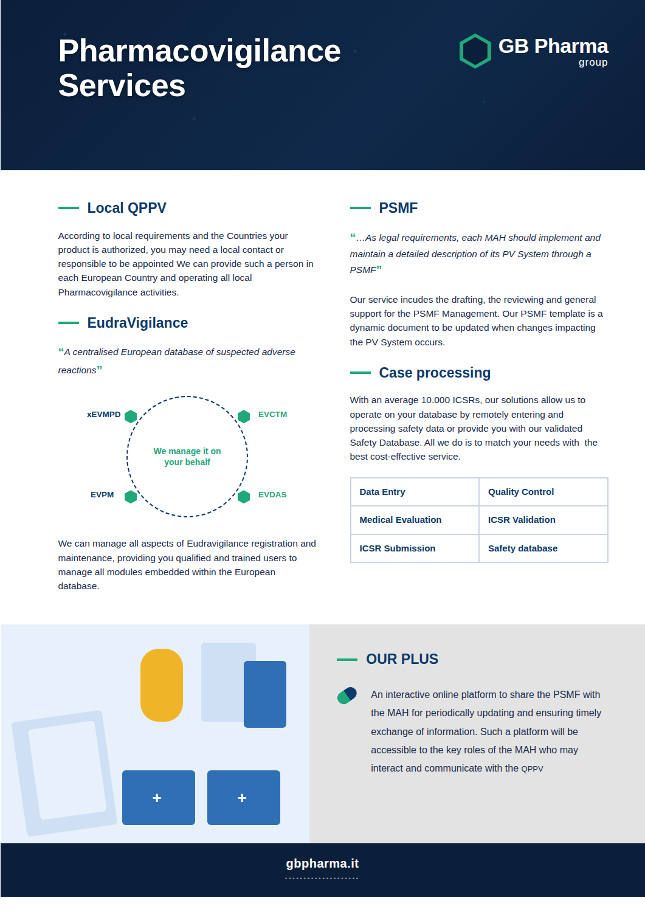Pharmacovigilance
Services
GB Pharma
group
Local QPPV
According to local requirements and the Countries your product is authorized, you may need a local contact or responsible to be appointed We can provide such a person in each European Country and operating all local Pharmacovigilance activities.
EudraVigilance
“A centralised European database of suspected adverse reactions”
We manage it on
your behalf
xEVMPD
EVCTM
EVPM
EVDAS
We can manage all aspects of Eudravigilance registration and maintenance, providing you qualified and trained users to manage all modules embedded within the European database.
PSMF
“…As legal requirements, each MAH should implement and maintain a detailed description of its PV System through a PSMF”
Our service incudes the drafting, the reviewing and general support for the PSMF Management. Our PSMF template is a dynamic document to be updated when changes impacting the PV System occurs.
Case processing
With an average 10.000 ICSRs, our solutions allow us to operate on your database by remotely entering and processing safety data or provide you with our validated Safety Database. All we do is to match your needs with the best cost-effective service.
Data Entry
Quality Control
Medical Evaluation
ICSR Validation
ICSR Submission
Safety database
+
+
OUR PLUS
An interactive online platform to share the PSMF with the MAH for periodically updating and ensuring timely exchange of information. Such a platform will be accessible to the key roles of the MAH who may interact and communicate with the QPPV
gbpharma.it
••••••••••••••••••••